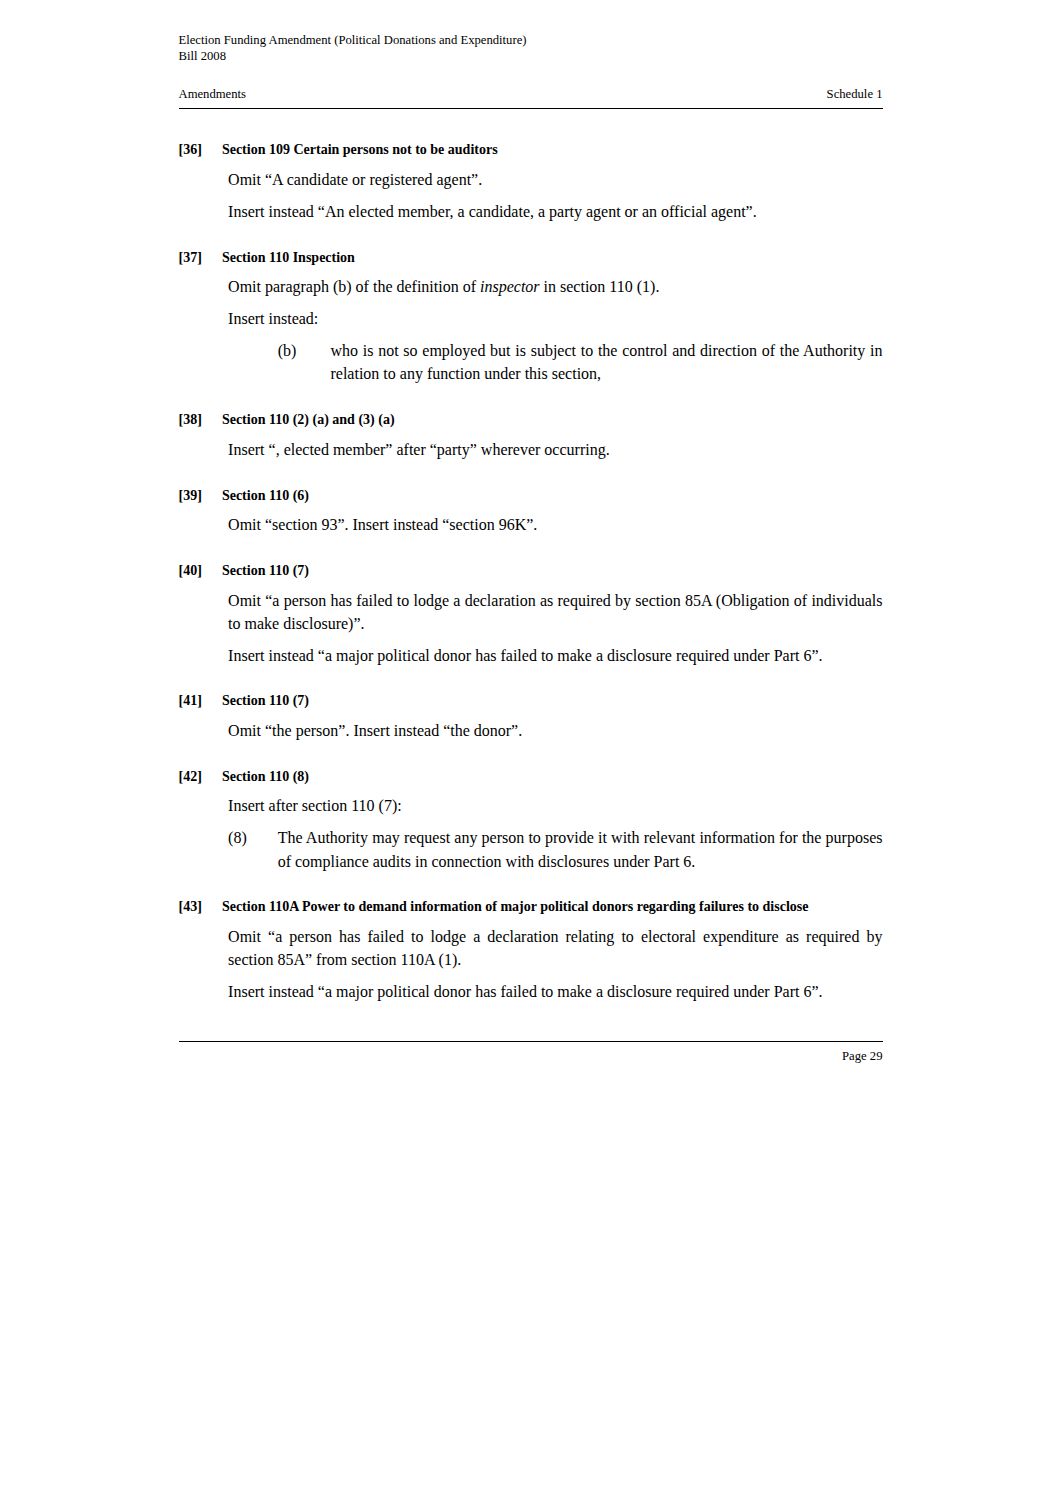Election Funding Amendment (Political Donations and Expenditure)
Bill 2008
Amendments Schedule 1
[36] Section 109 Certain persons not to be auditors
Omit “A candidate or registered agent”.
Insert instead “An elected member, a candidate, a party agent or an official agent”.
[37] Section 110 Inspection
Omit paragraph (b) of the definition of inspector in section 110 (1).
Insert instead:
(b) who is not so employed but is subject to the control and direction of the Authority in relation to any function under this section,
[38] Section 110 (2) (a) and (3) (a)
Insert “, elected member” after “party” wherever occurring.
[39] Section 110 (6)
Omit “section 93”. Insert instead “section 96K”.
[40] Section 110 (7)
Omit “a person has failed to lodge a declaration as required by section 85A (Obligation of individuals to make disclosure)”.
Insert instead “a major political donor has failed to make a disclosure required under Part 6”.
[41] Section 110 (7)
Omit “the person”. Insert instead “the donor”.
[42] Section 110 (8)
Insert after section 110 (7):
(8) The Authority may request any person to provide it with relevant information for the purposes of compliance audits in connection with disclosures under Part 6.
[43] Section 110A Power to demand information of major political donors regarding failures to disclose
Omit “a person has failed to lodge a declaration relating to electoral expenditure as required by section 85A” from section 110A (1).
Insert instead “a major political donor has failed to make a disclosure required under Part 6”.
Page 29